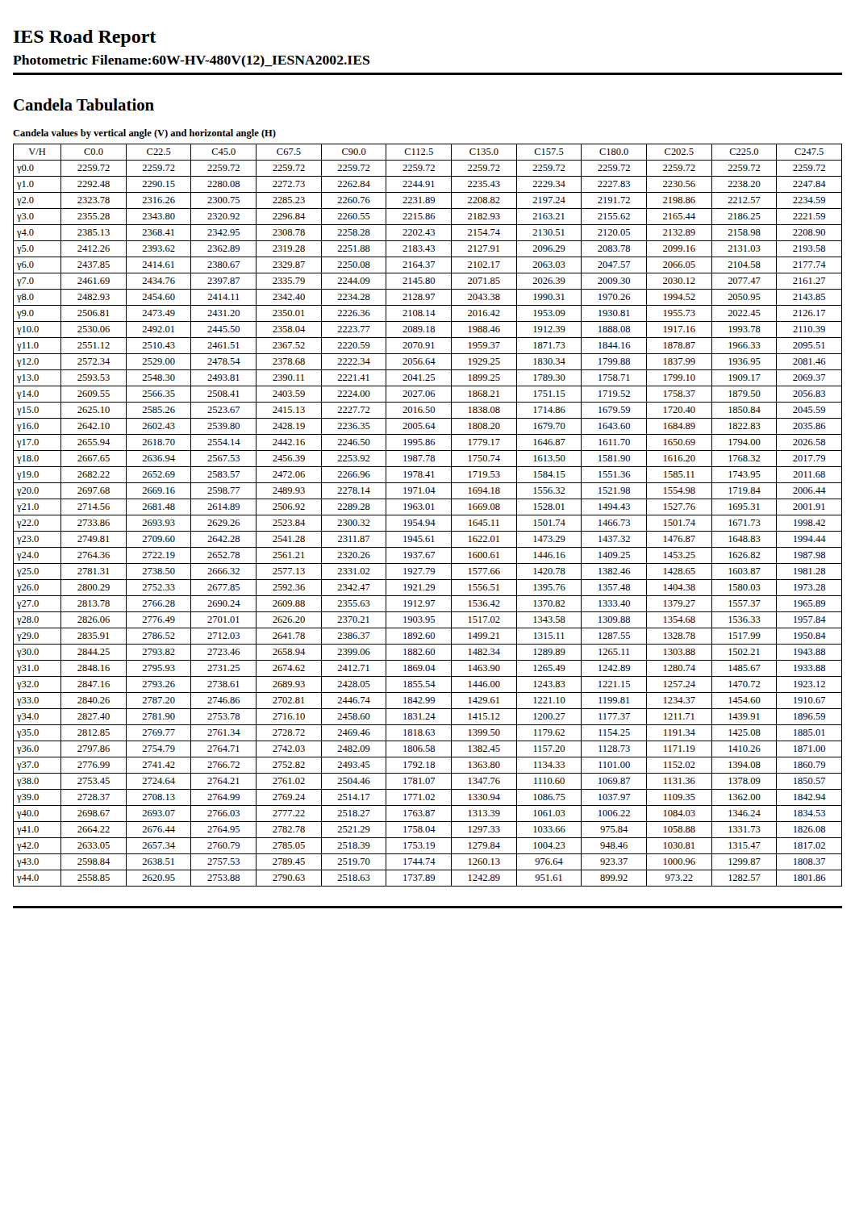IES Road Report
Photometric Filename:60W-HV-480V(12)_IESNA2002.IES
Candela Tabulation
Candela values by vertical angle (V) and horizontal angle (H)
| V/H | C0.0 | C22.5 | C45.0 | C67.5 | C90.0 | C112.5 | C135.0 | C157.5 | C180.0 | C202.5 | C225.0 | C247.5 |
| --- | --- | --- | --- | --- | --- | --- | --- | --- | --- | --- | --- | --- |
| γ0.0 | 2259.72 | 2259.72 | 2259.72 | 2259.72 | 2259.72 | 2259.72 | 2259.72 | 2259.72 | 2259.72 | 2259.72 | 2259.72 | 2259.72 |
| γ1.0 | 2292.48 | 2290.15 | 2280.08 | 2272.73 | 2262.84 | 2244.91 | 2235.43 | 2229.34 | 2227.83 | 2230.56 | 2238.20 | 2247.84 |
| γ2.0 | 2323.78 | 2316.26 | 2300.75 | 2285.23 | 2260.76 | 2231.89 | 2208.82 | 2197.24 | 2191.72 | 2198.86 | 2212.57 | 2234.59 |
| γ3.0 | 2355.28 | 2343.80 | 2320.92 | 2296.84 | 2260.55 | 2215.86 | 2182.93 | 2163.21 | 2155.62 | 2165.44 | 2186.25 | 2221.59 |
| γ4.0 | 2385.13 | 2368.41 | 2342.95 | 2308.78 | 2258.28 | 2202.43 | 2154.74 | 2130.51 | 2120.05 | 2132.89 | 2158.98 | 2208.90 |
| γ5.0 | 2412.26 | 2393.62 | 2362.89 | 2319.28 | 2251.88 | 2183.43 | 2127.91 | 2096.29 | 2083.78 | 2099.16 | 2131.03 | 2193.58 |
| γ6.0 | 2437.85 | 2414.61 | 2380.67 | 2329.87 | 2250.08 | 2164.37 | 2102.17 | 2063.03 | 2047.57 | 2066.05 | 2104.58 | 2177.74 |
| γ7.0 | 2461.69 | 2434.76 | 2397.87 | 2335.79 | 2244.09 | 2145.80 | 2071.85 | 2026.39 | 2009.30 | 2030.12 | 2077.47 | 2161.27 |
| γ8.0 | 2482.93 | 2454.60 | 2414.11 | 2342.40 | 2234.28 | 2128.97 | 2043.38 | 1990.31 | 1970.26 | 1994.52 | 2050.95 | 2143.85 |
| γ9.0 | 2506.81 | 2473.49 | 2431.20 | 2350.01 | 2226.36 | 2108.14 | 2016.42 | 1953.09 | 1930.81 | 1955.73 | 2022.45 | 2126.17 |
| γ10.0 | 2530.06 | 2492.01 | 2445.50 | 2358.04 | 2223.77 | 2089.18 | 1988.46 | 1912.39 | 1888.08 | 1917.16 | 1993.78 | 2110.39 |
| γ11.0 | 2551.12 | 2510.43 | 2461.51 | 2367.52 | 2220.59 | 2070.91 | 1959.37 | 1871.73 | 1844.16 | 1878.87 | 1966.33 | 2095.51 |
| γ12.0 | 2572.34 | 2529.00 | 2478.54 | 2378.68 | 2222.34 | 2056.64 | 1929.25 | 1830.34 | 1799.88 | 1837.99 | 1936.95 | 2081.46 |
| γ13.0 | 2593.53 | 2548.30 | 2493.81 | 2390.11 | 2221.41 | 2041.25 | 1899.25 | 1789.30 | 1758.71 | 1799.10 | 1909.17 | 2069.37 |
| γ14.0 | 2609.55 | 2566.35 | 2508.41 | 2403.59 | 2224.00 | 2027.06 | 1868.21 | 1751.15 | 1719.52 | 1758.37 | 1879.50 | 2056.83 |
| γ15.0 | 2625.10 | 2585.26 | 2523.67 | 2415.13 | 2227.72 | 2016.50 | 1838.08 | 1714.86 | 1679.59 | 1720.40 | 1850.84 | 2045.59 |
| γ16.0 | 2642.10 | 2602.43 | 2539.80 | 2428.19 | 2236.35 | 2005.64 | 1808.20 | 1679.70 | 1643.60 | 1684.89 | 1822.83 | 2035.86 |
| γ17.0 | 2655.94 | 2618.70 | 2554.14 | 2442.16 | 2246.50 | 1995.86 | 1779.17 | 1646.87 | 1611.70 | 1650.69 | 1794.00 | 2026.58 |
| γ18.0 | 2667.65 | 2636.94 | 2567.53 | 2456.39 | 2253.92 | 1987.78 | 1750.74 | 1613.50 | 1581.90 | 1616.20 | 1768.32 | 2017.79 |
| γ19.0 | 2682.22 | 2652.69 | 2583.57 | 2472.06 | 2266.96 | 1978.41 | 1719.53 | 1584.15 | 1551.36 | 1585.11 | 1743.95 | 2011.68 |
| γ20.0 | 2697.68 | 2669.16 | 2598.77 | 2489.93 | 2278.14 | 1971.04 | 1694.18 | 1556.32 | 1521.98 | 1554.98 | 1719.84 | 2006.44 |
| γ21.0 | 2714.56 | 2681.48 | 2614.89 | 2506.92 | 2289.28 | 1963.01 | 1669.08 | 1528.01 | 1494.43 | 1527.76 | 1695.31 | 2001.91 |
| γ22.0 | 2733.86 | 2693.93 | 2629.26 | 2523.84 | 2300.32 | 1954.94 | 1645.11 | 1501.74 | 1466.73 | 1501.74 | 1671.73 | 1998.42 |
| γ23.0 | 2749.81 | 2709.60 | 2642.28 | 2541.28 | 2311.87 | 1945.61 | 1622.01 | 1473.29 | 1437.32 | 1476.87 | 1648.83 | 1994.44 |
| γ24.0 | 2764.36 | 2722.19 | 2652.78 | 2561.21 | 2320.26 | 1937.67 | 1600.61 | 1446.16 | 1409.25 | 1453.25 | 1626.82 | 1987.98 |
| γ25.0 | 2781.31 | 2738.50 | 2666.32 | 2577.13 | 2331.02 | 1927.79 | 1577.66 | 1420.78 | 1382.46 | 1428.65 | 1603.87 | 1981.28 |
| γ26.0 | 2800.29 | 2752.33 | 2677.85 | 2592.36 | 2342.47 | 1921.29 | 1556.51 | 1395.76 | 1357.48 | 1404.38 | 1580.03 | 1973.28 |
| γ27.0 | 2813.78 | 2766.28 | 2690.24 | 2609.88 | 2355.63 | 1912.97 | 1536.42 | 1370.82 | 1333.40 | 1379.27 | 1557.37 | 1965.89 |
| γ28.0 | 2826.06 | 2776.49 | 2701.01 | 2626.20 | 2370.21 | 1903.95 | 1517.02 | 1343.58 | 1309.88 | 1354.68 | 1536.33 | 1957.84 |
| γ29.0 | 2835.91 | 2786.52 | 2712.03 | 2641.78 | 2386.37 | 1892.60 | 1499.21 | 1315.11 | 1287.55 | 1328.78 | 1517.99 | 1950.84 |
| γ30.0 | 2844.25 | 2793.82 | 2723.46 | 2658.94 | 2399.06 | 1882.60 | 1482.34 | 1289.89 | 1265.11 | 1303.88 | 1502.21 | 1943.88 |
| γ31.0 | 2848.16 | 2795.93 | 2731.25 | 2674.62 | 2412.71 | 1869.04 | 1463.90 | 1265.49 | 1242.89 | 1280.74 | 1485.67 | 1933.88 |
| γ32.0 | 2847.16 | 2793.26 | 2738.61 | 2689.93 | 2428.05 | 1855.54 | 1446.00 | 1243.83 | 1221.15 | 1257.24 | 1470.72 | 1923.12 |
| γ33.0 | 2840.26 | 2787.20 | 2746.86 | 2702.81 | 2446.74 | 1842.99 | 1429.61 | 1221.10 | 1199.81 | 1234.37 | 1454.60 | 1910.67 |
| γ34.0 | 2827.40 | 2781.90 | 2753.78 | 2716.10 | 2458.60 | 1831.24 | 1415.12 | 1200.27 | 1177.37 | 1211.71 | 1439.91 | 1896.59 |
| γ35.0 | 2812.85 | 2769.77 | 2761.34 | 2728.72 | 2469.46 | 1818.63 | 1399.50 | 1179.62 | 1154.25 | 1191.34 | 1425.08 | 1885.01 |
| γ36.0 | 2797.86 | 2754.79 | 2764.71 | 2742.03 | 2482.09 | 1806.58 | 1382.45 | 1157.20 | 1128.73 | 1171.19 | 1410.26 | 1871.00 |
| γ37.0 | 2776.99 | 2741.42 | 2766.72 | 2752.82 | 2493.45 | 1792.18 | 1363.80 | 1134.33 | 1101.00 | 1152.02 | 1394.08 | 1860.79 |
| γ38.0 | 2753.45 | 2724.64 | 2764.21 | 2761.02 | 2504.46 | 1781.07 | 1347.76 | 1110.60 | 1069.87 | 1131.36 | 1378.09 | 1850.57 |
| γ39.0 | 2728.37 | 2708.13 | 2764.99 | 2769.24 | 2514.17 | 1771.02 | 1330.94 | 1086.75 | 1037.97 | 1109.35 | 1362.00 | 1842.94 |
| γ40.0 | 2698.67 | 2693.07 | 2766.03 | 2777.22 | 2518.27 | 1763.87 | 1313.39 | 1061.03 | 1006.22 | 1084.03 | 1346.24 | 1834.53 |
| γ41.0 | 2664.22 | 2676.44 | 2764.95 | 2782.78 | 2521.29 | 1758.04 | 1297.33 | 1033.66 | 975.84 | 1058.88 | 1331.73 | 1826.08 |
| γ42.0 | 2633.05 | 2657.34 | 2760.79 | 2785.05 | 2518.39 | 1753.19 | 1279.84 | 1004.23 | 948.46 | 1030.81 | 1315.47 | 1817.02 |
| γ43.0 | 2598.84 | 2638.51 | 2757.53 | 2789.45 | 2519.70 | 1744.74 | 1260.13 | 976.64 | 923.37 | 1000.96 | 1299.87 | 1808.37 |
| γ44.0 | 2558.85 | 2620.95 | 2753.88 | 2790.63 | 2518.63 | 1737.89 | 1242.89 | 951.61 | 899.92 | 973.22 | 1282.57 | 1801.86 |